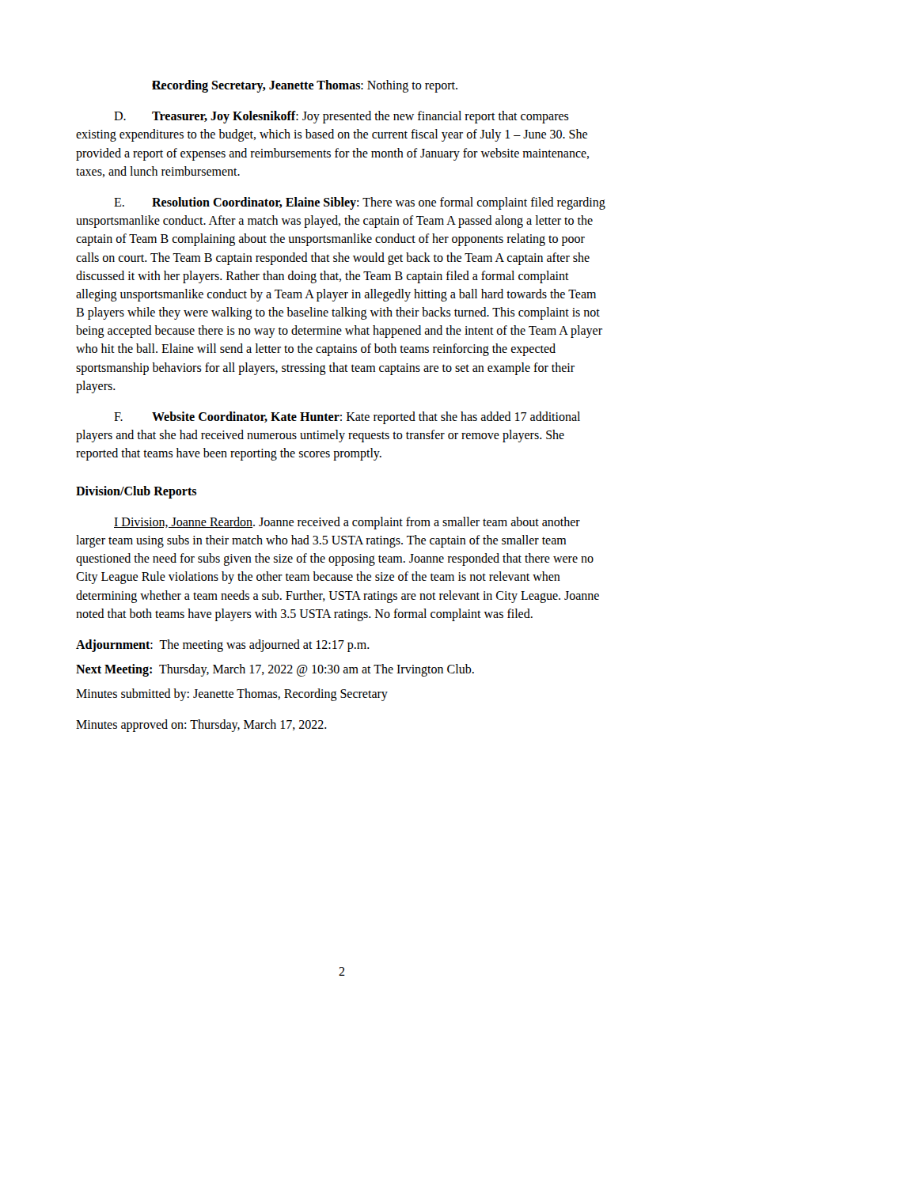C. Recording Secretary, Jeanette Thomas: Nothing to report.
D. Treasurer, Joy Kolesnikoff: Joy presented the new financial report that compares existing expenditures to the budget, which is based on the current fiscal year of July 1 – June 30. She provided a report of expenses and reimbursements for the month of January for website maintenance, taxes, and lunch reimbursement.
E. Resolution Coordinator, Elaine Sibley: There was one formal complaint filed regarding unsportsmanlike conduct. After a match was played, the captain of Team A passed along a letter to the captain of Team B complaining about the unsportsmanlike conduct of her opponents relating to poor calls on court. The Team B captain responded that she would get back to the Team A captain after she discussed it with her players. Rather than doing that, the Team B captain filed a formal complaint alleging unsportsmanlike conduct by a Team A player in allegedly hitting a ball hard towards the Team B players while they were walking to the baseline talking with their backs turned. This complaint is not being accepted because there is no way to determine what happened and the intent of the Team A player who hit the ball. Elaine will send a letter to the captains of both teams reinforcing the expected sportsmanship behaviors for all players, stressing that team captains are to set an example for their players.
F. Website Coordinator, Kate Hunter: Kate reported that she has added 17 additional players and that she had received numerous untimely requests to transfer or remove players. She reported that teams have been reporting the scores promptly.
Division/Club Reports
I Division, Joanne Reardon. Joanne received a complaint from a smaller team about another larger team using subs in their match who had 3.5 USTA ratings. The captain of the smaller team questioned the need for subs given the size of the opposing team. Joanne responded that there were no City League Rule violations by the other team because the size of the team is not relevant when determining whether a team needs a sub. Further, USTA ratings are not relevant in City League. Joanne noted that both teams have players with 3.5 USTA ratings. No formal complaint was filed.
Adjournment: The meeting was adjourned at 12:17 p.m.
Next Meeting: Thursday, March 17, 2022 @ 10:30 am at The Irvington Club.
Minutes submitted by: Jeanette Thomas, Recording Secretary
Minutes approved on: Thursday, March 17, 2022.
2